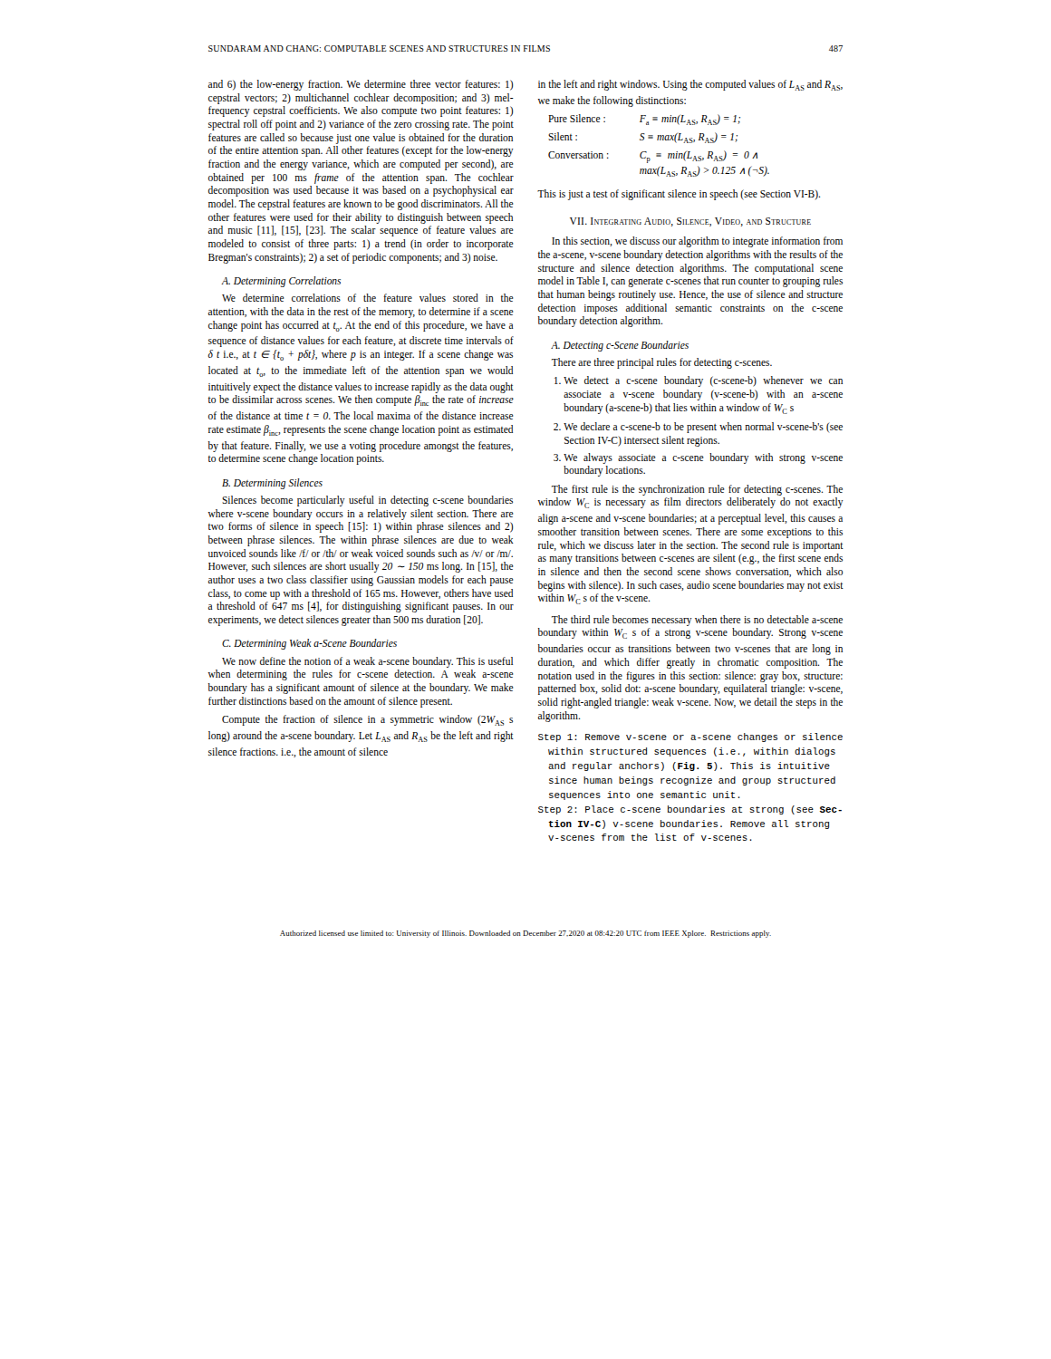Sundaram and Chang: Computable Scenes and Structures in Films 487
and 6) the low-energy fraction. We determine three vector features: 1) cepstral vectors; 2) multichannel cochlear decomposition; and 3) mel-frequency cepstral coefficients. We also compute two point features: 1) spectral roll off point and 2) variance of the zero crossing rate. The point features are called so because just one value is obtained for the duration of the entire attention span. All other features (except for the low-energy fraction and the energy variance, which are computed per second), are obtained per 100 ms frame of the attention span. The cochlear decomposition was used because it was based on a psychophysical ear model. The cepstral features are known to be good discriminators. All the other features were used for their ability to distinguish between speech and music [11], [15], [23]. The scalar sequence of feature values are modeled to consist of three parts: 1) a trend (in order to incorporate Bregman's constraints); 2) a set of periodic components; and 3) noise.
A. Determining Correlations
We determine correlations of the feature values stored in the attention, with the data in the rest of the memory, to determine if a scene change point has occurred at to. At the end of this procedure, we have a sequence of distance values for each feature, at discrete time intervals of δ t i.e., at t ∈ {to + pδt}, where p is an integer. If a scene change was located at to, to the immediate left of the attention span we would intuitively expect the distance values to increase rapidly as the data ought to be dissimilar across scenes. We then compute βinc the rate of increase of the distance at time t = 0. The local maxima of the distance increase rate estimate βinc, represents the scene change location point as estimated by that feature. Finally, we use a voting procedure amongst the features, to determine scene change location points.
B. Determining Silences
Silences become particularly useful in detecting c-scene boundaries where v-scene boundary occurs in a relatively silent section. There are two forms of silence in speech [15]: 1) within phrase silences and 2) between phrase silences. The within phrase silences are due to weak unvoiced sounds like /f/ or /th/ or weak voiced sounds such as /v/ or /m/. However, such silences are short usually 20 ∼ 150 ms long. In [15], the author uses a two class classifier using Gaussian models for each pause class, to come up with a threshold of 165 ms. However, others have used a threshold of 647 ms [4], for distinguishing significant pauses. In our experiments, we detect silences greater than 500 ms duration [20].
C. Determining Weak a-Scene Boundaries
We now define the notion of a weak a-scene boundary. This is useful when determining the rules for c-scene detection. A weak a-scene boundary has a significant amount of silence at the boundary. We make further distinctions based on the amount of silence present.
Compute the fraction of silence in a symmetric window (2WAS s long) around the a-scene boundary. Let LAS and RAS be the left and right silence fractions. i.e., the amount of silence
in the left and right windows. Using the computed values of LAS and RAS, we make the following distinctions:
Pure Silence :
Fa ≡ min(LAS, RAS) = 1;
Silent :
S ≡ max(LAS, RAS) = 1;
Conversation :
Cp ≡ min(LAS, RAS) = 0 ∧
max(LAS, RAS) > 0.125 ∧ (¬S).
This is just a test of significant silence in speech (see Section VI-B).
VII. Integrating Audio, Silence, Video, and Structure
In this section, we discuss our algorithm to integrate information from the a-scene, v-scene boundary detection algorithms with the results of the structure and silence detection algorithms. The computational scene model in Table I, can generate c-scenes that run counter to grouping rules that human beings routinely use. Hence, the use of silence and structure detection imposes additional semantic constraints on the c-scene boundary detection algorithm.
A. Detecting c-Scene Boundaries
There are three principal rules for detecting c-scenes.
We detect a c-scene boundary (c-scene-b) whenever we can associate a v-scene boundary (v-scene-b) with an a-scene boundary (a-scene-b) that lies within a window of WC s
We declare a c-scene-b to be present when normal v-scene-b's (see Section IV-C) intersect silent regions.
We always associate a c-scene boundary with strong v-scene boundary locations.
The first rule is the synchronization rule for detecting c-scenes. The window WC is necessary as film directors deliberately do not exactly align a-scene and v-scene boundaries; at a perceptual level, this causes a smoother transition between scenes. There are some exceptions to this rule, which we discuss later in the section. The second rule is important as many transitions between c-scenes are silent (e.g., the first scene ends in silence and then the second scene shows conversation, which also begins with silence). In such cases, audio scene boundaries may not exist within WC s of the v-scene.
The third rule becomes necessary when there is no detectable a-scene boundary within WC s of a strong v-scene boundary. Strong v-scene boundaries occur as transitions between two v-scenes that are long in duration, and which differ greatly in chromatic composition. The notation used in the figures in this section: silence: gray box, structure: patterned box, solid dot: a-scene boundary, equilateral triangle: v-scene, solid right-angled triangle: weak v-scene. Now, we detail the steps in the algorithm.
Step 1: Remove v-scene or a-scene changes or silence
within structured sequences (i.e., within dialogs
and regular anchors) (Fig. 5). This is intuitive
since human beings recognize and group structured
sequences into one semantic unit.
Step 2: Place c-scene boundaries at strong (see Sec-
tion IV-C) v-scene boundaries. Remove all strong
v-scenes from the list of v-scenes.
Authorized licensed use limited to: University of Illinois. Downloaded on December 27,2020 at 08:42:20 UTC from IEEE Xplore. Restrictions apply.